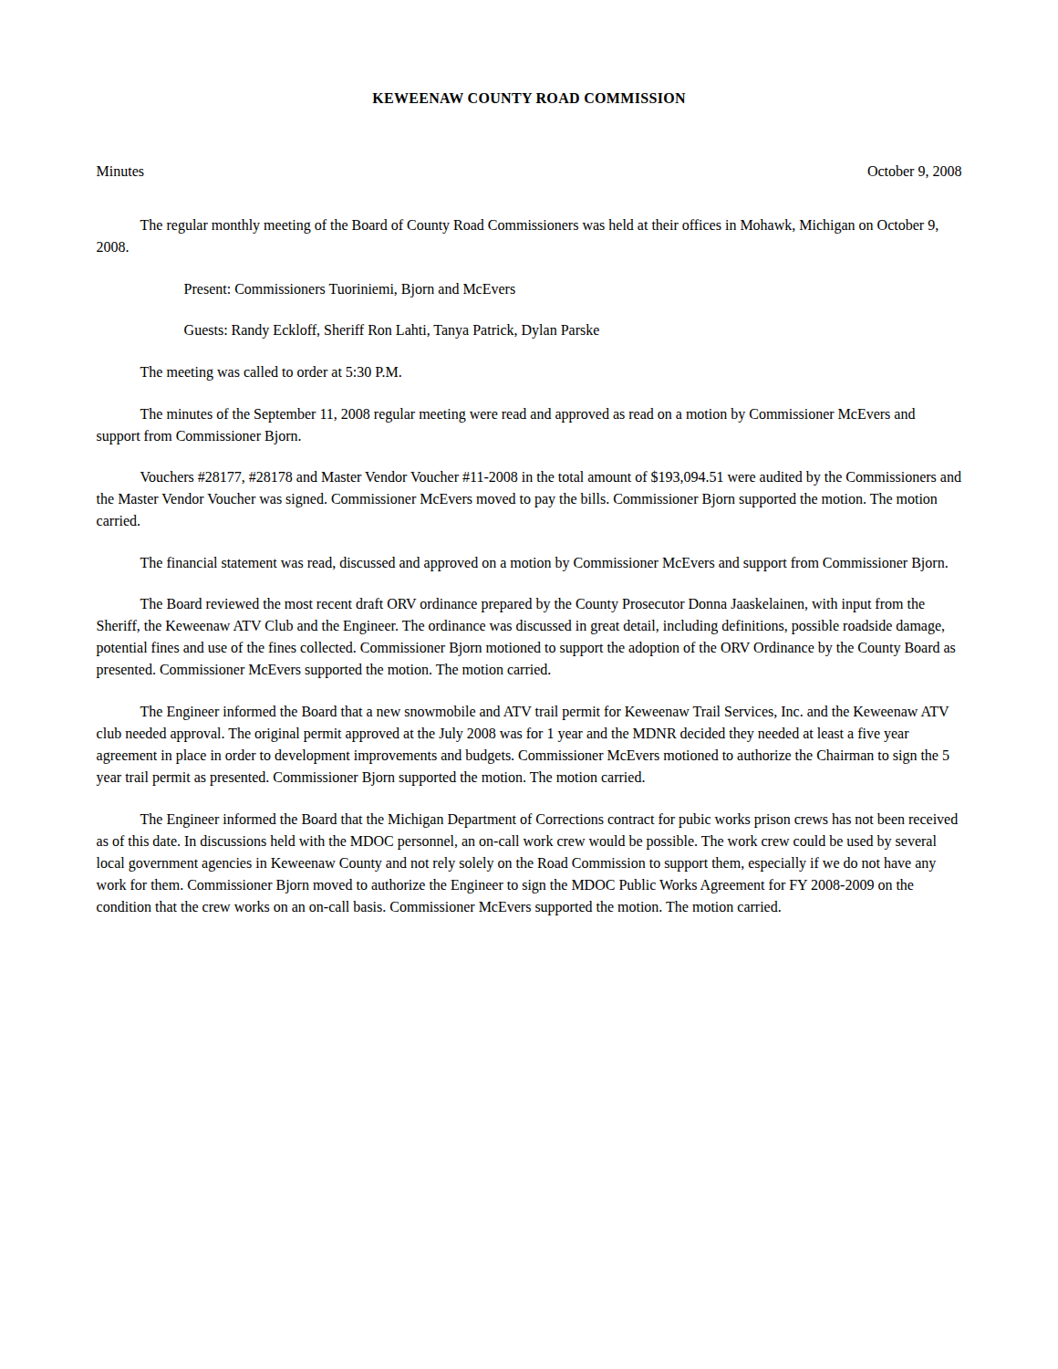KEWEENAW COUNTY ROAD COMMISSION
Minutes October 9, 2008
The regular monthly meeting of the Board of County Road Commissioners was held at their offices in Mohawk, Michigan on October 9, 2008.
Present: Commissioners Tuoriniemi, Bjorn and McEvers
Guests: Randy Eckloff, Sheriff Ron Lahti, Tanya Patrick, Dylan Parske
The meeting was called to order at 5:30 P.M.
The minutes of the September 11, 2008 regular meeting were read and approved as read on a motion by Commissioner McEvers and support from Commissioner Bjorn.
Vouchers #28177, #28178 and Master Vendor Voucher #11-2008 in the total amount of $193,094.51 were audited by the Commissioners and the Master Vendor Voucher was signed. Commissioner McEvers moved to pay the bills. Commissioner Bjorn supported the motion. The motion carried.
The financial statement was read, discussed and approved on a motion by Commissioner McEvers and support from Commissioner Bjorn.
The Board reviewed the most recent draft ORV ordinance prepared by the County Prosecutor Donna Jaaskelainen, with input from the Sheriff, the Keweenaw ATV Club and the Engineer. The ordinance was discussed in great detail, including definitions, possible roadside damage, potential fines and use of the fines collected. Commissioner Bjorn motioned to support the adoption of the ORV Ordinance by the County Board as presented. Commissioner McEvers supported the motion. The motion carried.
The Engineer informed the Board that a new snowmobile and ATV trail permit for Keweenaw Trail Services, Inc. and the Keweenaw ATV club needed approval. The original permit approved at the July 2008 was for 1 year and the MDNR decided they needed at least a five year agreement in place in order to development improvements and budgets. Commissioner McEvers motioned to authorize the Chairman to sign the 5 year trail permit as presented. Commissioner Bjorn supported the motion. The motion carried.
The Engineer informed the Board that the Michigan Department of Corrections contract for pubic works prison crews has not been received as of this date. In discussions held with the MDOC personnel, an on-call work crew would be possible. The work crew could be used by several local government agencies in Keweenaw County and not rely solely on the Road Commission to support them, especially if we do not have any work for them. Commissioner Bjorn moved to authorize the Engineer to sign the MDOC Public Works Agreement for FY 2008-2009 on the condition that the crew works on an on-call basis. Commissioner McEvers supported the motion. The motion carried.